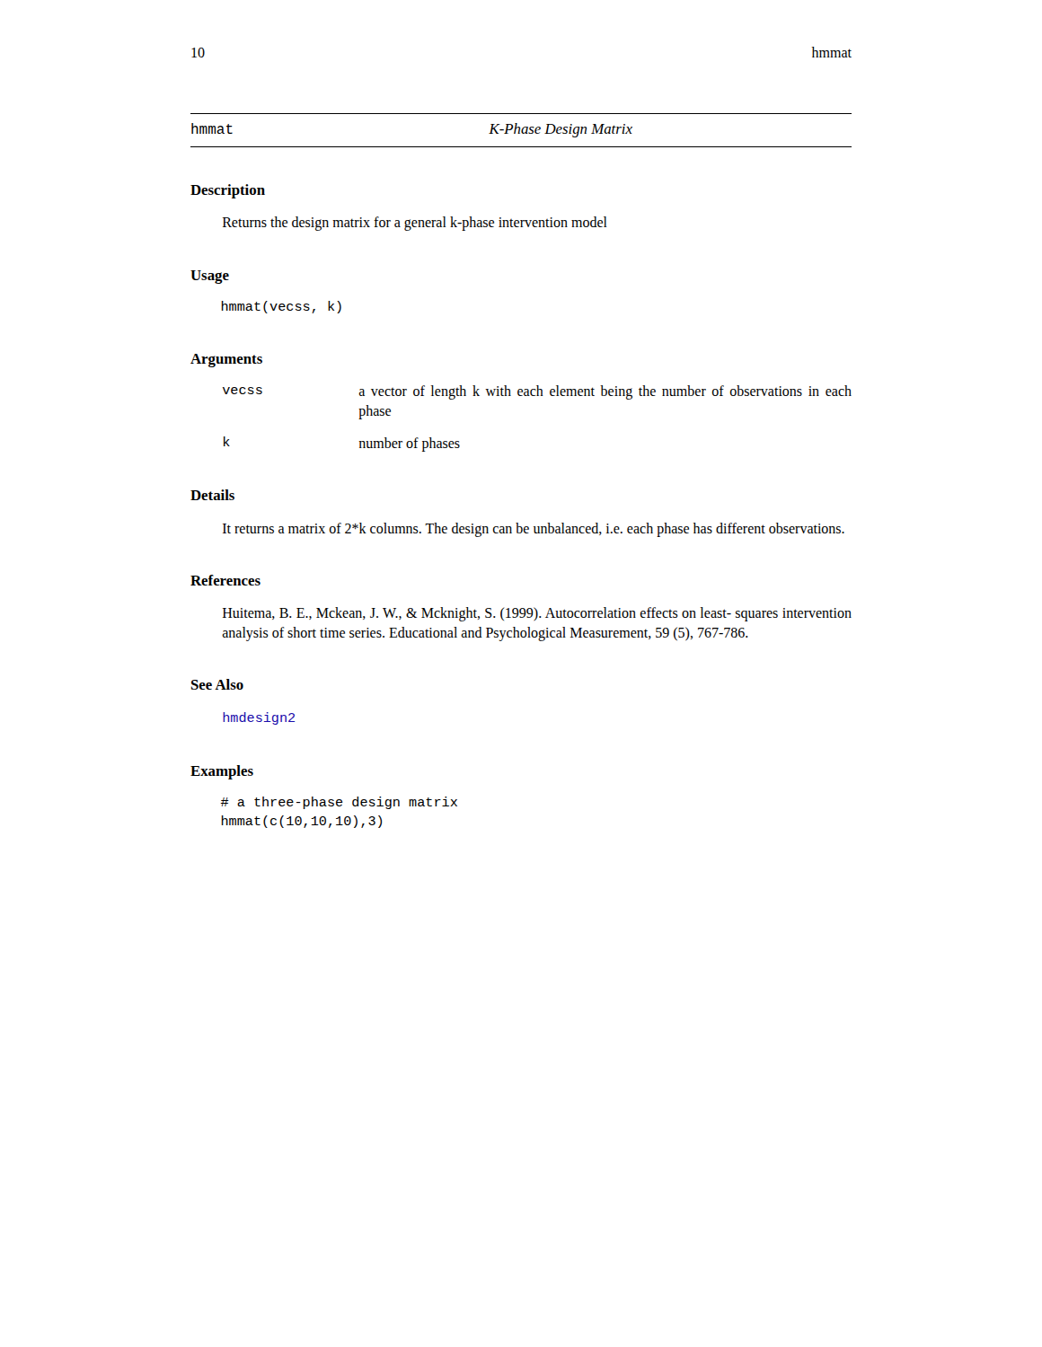10 hmmat
hmmat K-Phase Design Matrix
Description
Returns the design matrix for a general k-phase intervention model
Usage
hmmat(vecss, k)
Arguments
vecss
a vector of length k with each element being the number of observations in each phase
k
number of phases
Details
It returns a matrix of 2*k columns. The design can be unbalanced, i.e. each phase has different observations.
References
Huitema, B. E., Mckean, J. W., & Mcknight, S. (1999). Autocorrelation effects on least- squares intervention analysis of short time series. Educational and Psychological Measurement, 59 (5), 767-786.
See Also
hmdesign2
Examples
# a three-phase design matrix
hmmat(c(10,10,10),3)